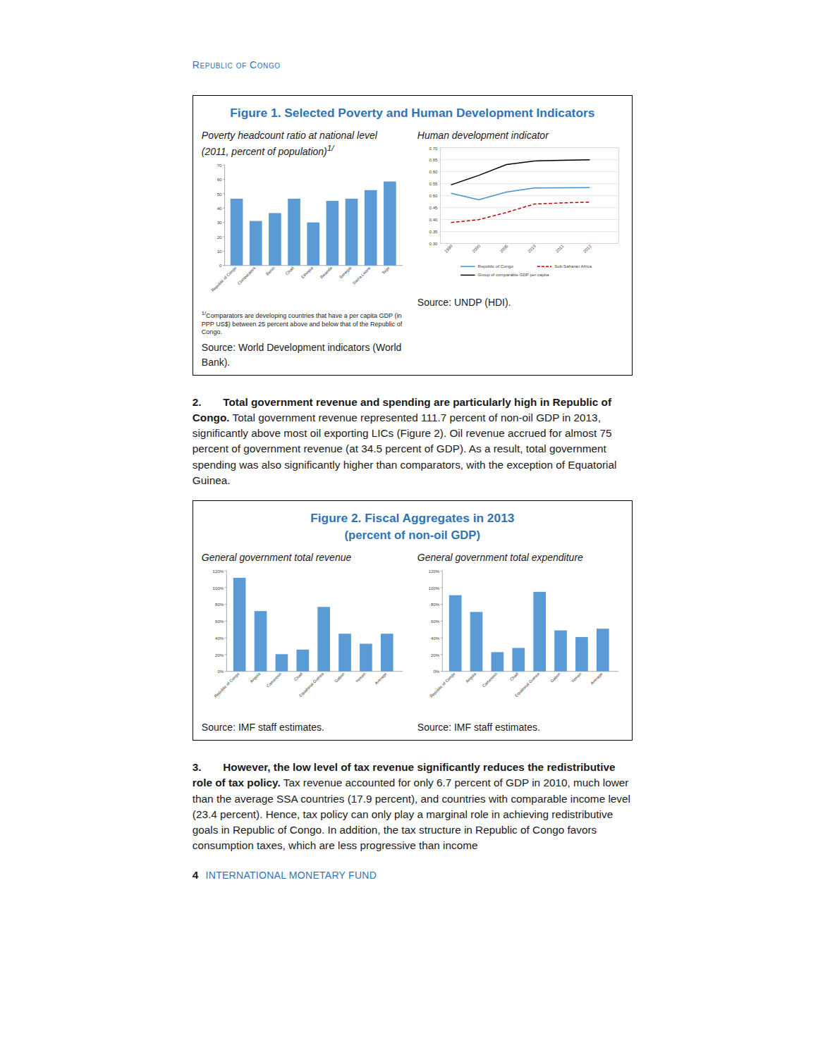Republic of Congo
Figure 1. Selected Poverty and Human Development Indicators
Poverty headcount ratio at national level
(2011, percent of population)1/
0 10 20 30 40 50 60 70 Republic of Congo Comparators Benin Chad Ethiopia Rwanda Senegal Sierra Leone Togo
1/Comparators are developing countries that have a per capita GDP (in PPP US$) between 25 percent above and below that of the Republic of Congo.
Source: World Development indicators (World Bank).
Human development indicator
0.70 0.65 0.60 0.55 0.50 0.45 0.40 0.35 0.30 1990 2000 2005 2010 2011 2012 Republic of Congo Sub-Saharan Africa Group of comparable GDP per capita
Source: UNDP (HDI).
2.  Total government revenue and spending are particularly high in Republic of Congo. Total government revenue represented 111.7 percent of non-oil GDP in 2013, significantly above most oil exporting LICs (Figure 2). Oil revenue accrued for almost 75 percent of government revenue (at 34.5 percent of GDP). As a result, total government spending was also significantly higher than comparators, with the exception of Equatorial Guinea.
Figure 2. Fiscal Aggregates in 2013 (percent of non-oil GDP)
General government total revenue
120% 100% 80% 60% 40% 20% 0% Republic of Congo Angola Cameroon Chad Equatorial Guinea Gabon Yemen Average
General government total expenditure
120% 100% 80% 60% 40% 20% 0% Republic of Congo Angola Cameroon Chad Equatorial Guinea Gabon Yemen Average
Source: IMF staff estimates.
Source: IMF staff estimates.
3.  However, the low level of tax revenue significantly reduces the redistributive role of tax policy. Tax revenue accounted for only 6.7 percent of GDP in 2010, much lower than the average SSA countries (17.9 percent), and countries with comparable income level (23.4 percent). Hence, tax policy can only play a marginal role in achieving redistributive goals in Republic of Congo. In addition, the tax structure in Republic of Congo favors consumption taxes, which are less progressive than income
4 INTERNATIONAL MONETARY FUND